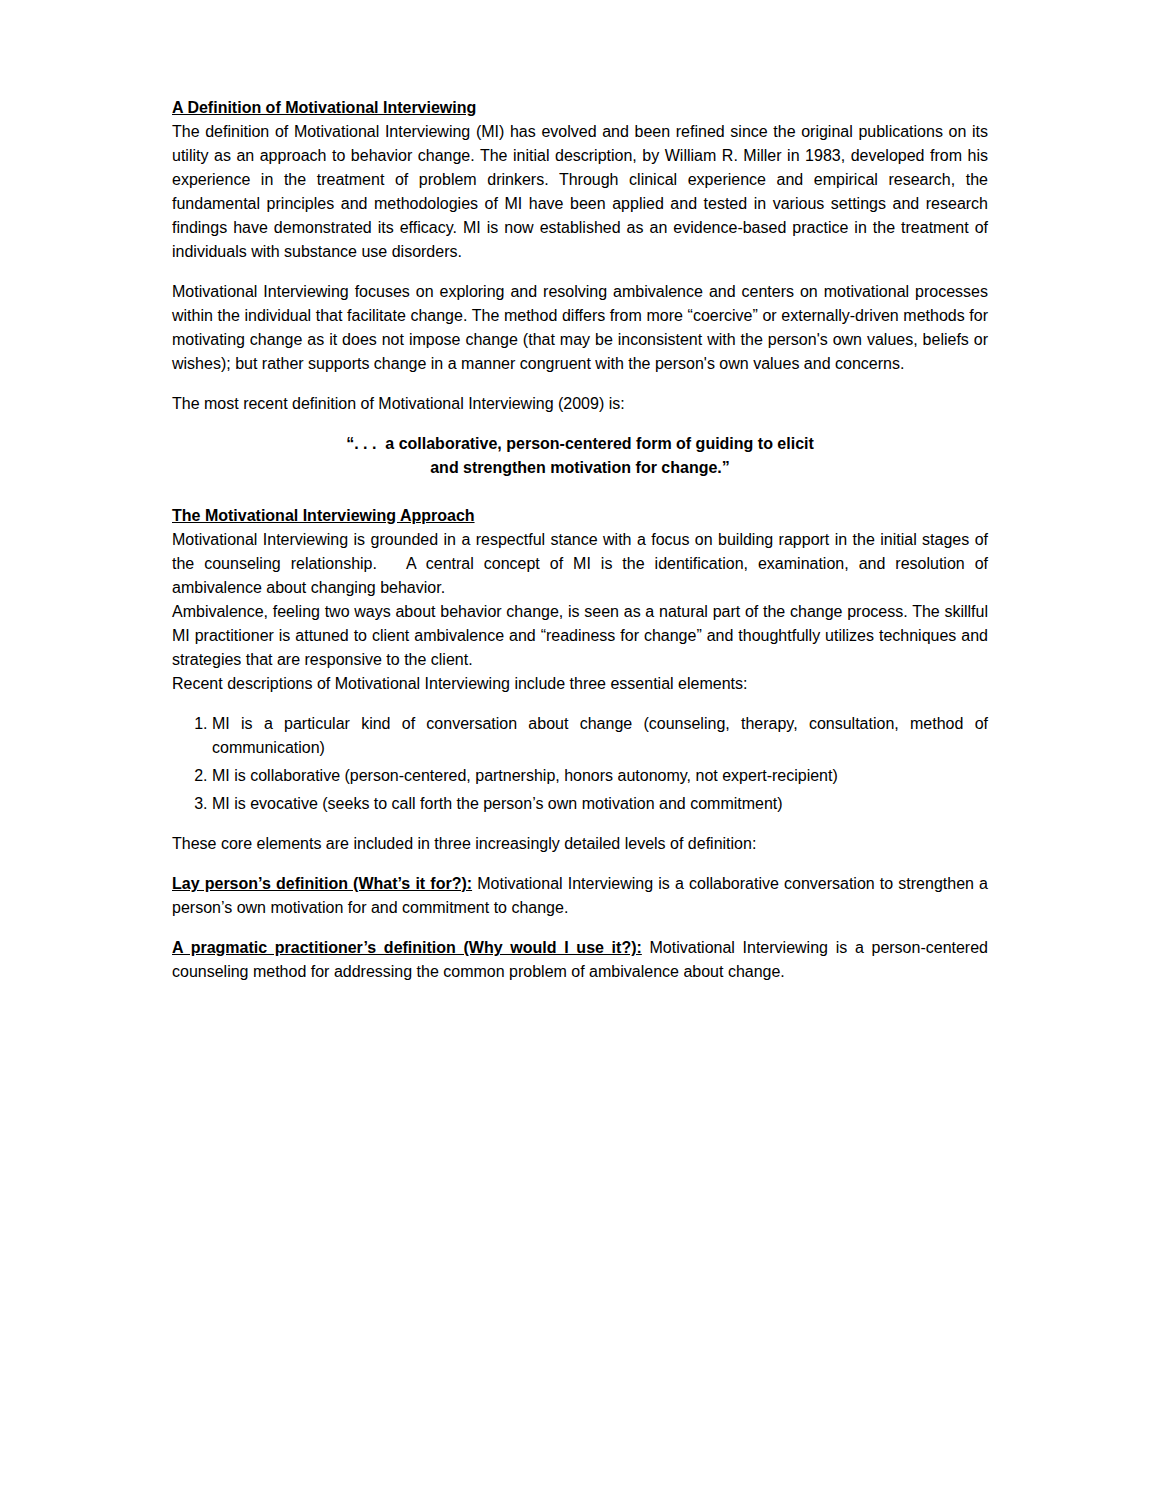A Definition of Motivational Interviewing
The definition of Motivational Interviewing (MI) has evolved and been refined since the original publications on its utility as an approach to behavior change. The initial description, by William R. Miller in 1983, developed from his experience in the treatment of problem drinkers. Through clinical experience and empirical research, the fundamental principles and methodologies of MI have been applied and tested in various settings and research findings have demonstrated its efficacy. MI is now established as an evidence-based practice in the treatment of individuals with substance use disorders.
Motivational Interviewing focuses on exploring and resolving ambivalence and centers on motivational processes within the individual that facilitate change. The method differs from more “coercive” or externally-driven methods for motivating change as it does not impose change (that may be inconsistent with the person's own values, beliefs or wishes); but rather supports change in a manner congruent with the person's own values and concerns.
The most recent definition of Motivational Interviewing (2009) is:
“. . . a collaborative, person-centered form of guiding to elicit
and strengthen motivation for change.”
The Motivational Interviewing Approach
Motivational Interviewing is grounded in a respectful stance with a focus on building rapport in the initial stages of the counseling relationship. A central concept of MI is the identification, examination, and resolution of ambivalence about changing behavior.
Ambivalence, feeling two ways about behavior change, is seen as a natural part of the change process. The skillful MI practitioner is attuned to client ambivalence and “readiness for change” and thoughtfully utilizes techniques and strategies that are responsive to the client.
Recent descriptions of Motivational Interviewing include three essential elements:
MI is a particular kind of conversation about change (counseling, therapy, consultation, method of communication)
MI is collaborative (person-centered, partnership, honors autonomy, not expert-recipient)
MI is evocative (seeks to call forth the person’s own motivation and commitment)
These core elements are included in three increasingly detailed levels of definition:
Lay person’s definition (What’s it for?): Motivational Interviewing is a collaborative conversation to strengthen a person’s own motivation for and commitment to change.
A pragmatic practitioner’s definition (Why would I use it?): Motivational Interviewing is a person-centered counseling method for addressing the common problem of ambivalence about change.